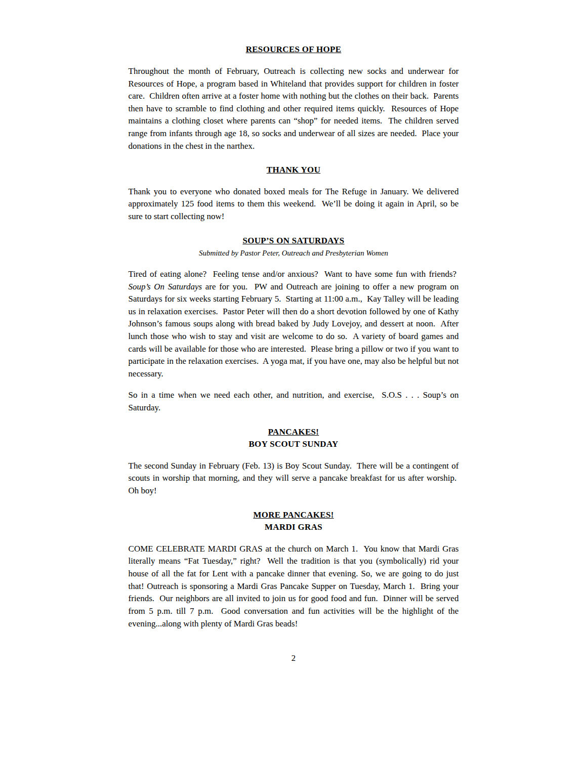RESOURCES OF HOPE
Throughout the month of February, Outreach is collecting new socks and underwear for Resources of Hope, a program based in Whiteland that provides support for children in foster care. Children often arrive at a foster home with nothing but the clothes on their back. Parents then have to scramble to find clothing and other required items quickly. Resources of Hope maintains a clothing closet where parents can “shop” for needed items. The children served range from infants through age 18, so socks and underwear of all sizes are needed. Place your donations in the chest in the narthex.
THANK YOU
Thank you to everyone who donated boxed meals for The Refuge in January. We delivered approximately 125 food items to them this weekend. We’ll be doing it again in April, so be sure to start collecting now!
SOUP’S ON SATURDAYS
Submitted by Pastor Peter, Outreach and Presbyterian Women
Tired of eating alone? Feeling tense and/or anxious? Want to have some fun with friends? Soup’s On Saturdays are for you. PW and Outreach are joining to offer a new program on Saturdays for six weeks starting February 5. Starting at 11:00 a.m., Kay Talley will be leading us in relaxation exercises. Pastor Peter will then do a short devotion followed by one of Kathy Johnson’s famous soups along with bread baked by Judy Lovejoy, and dessert at noon. After lunch those who wish to stay and visit are welcome to do so. A variety of board games and cards will be available for those who are interested. Please bring a pillow or two if you want to participate in the relaxation exercises. A yoga mat, if you have one, may also be helpful but not necessary.
So in a time when we need each other, and nutrition, and exercise, S.O.S . . . Soup’s on Saturday.
PANCAKES!
BOY SCOUT SUNDAY
The second Sunday in February (Feb. 13) is Boy Scout Sunday. There will be a contingent of scouts in worship that morning, and they will serve a pancake breakfast for us after worship. Oh boy!
MORE PANCAKES!
MARDI GRAS
COME CELEBRATE MARDI GRAS at the church on March 1. You know that Mardi Gras literally means “Fat Tuesday,” right? Well the tradition is that you (symbolically) rid your house of all the fat for Lent with a pancake dinner that evening. So, we are going to do just that! Outreach is sponsoring a Mardi Gras Pancake Supper on Tuesday, March 1. Bring your friends. Our neighbors are all invited to join us for good food and fun. Dinner will be served from 5 p.m. till 7 p.m. Good conversation and fun activities will be the highlight of the evening...along with plenty of Mardi Gras beads!
2